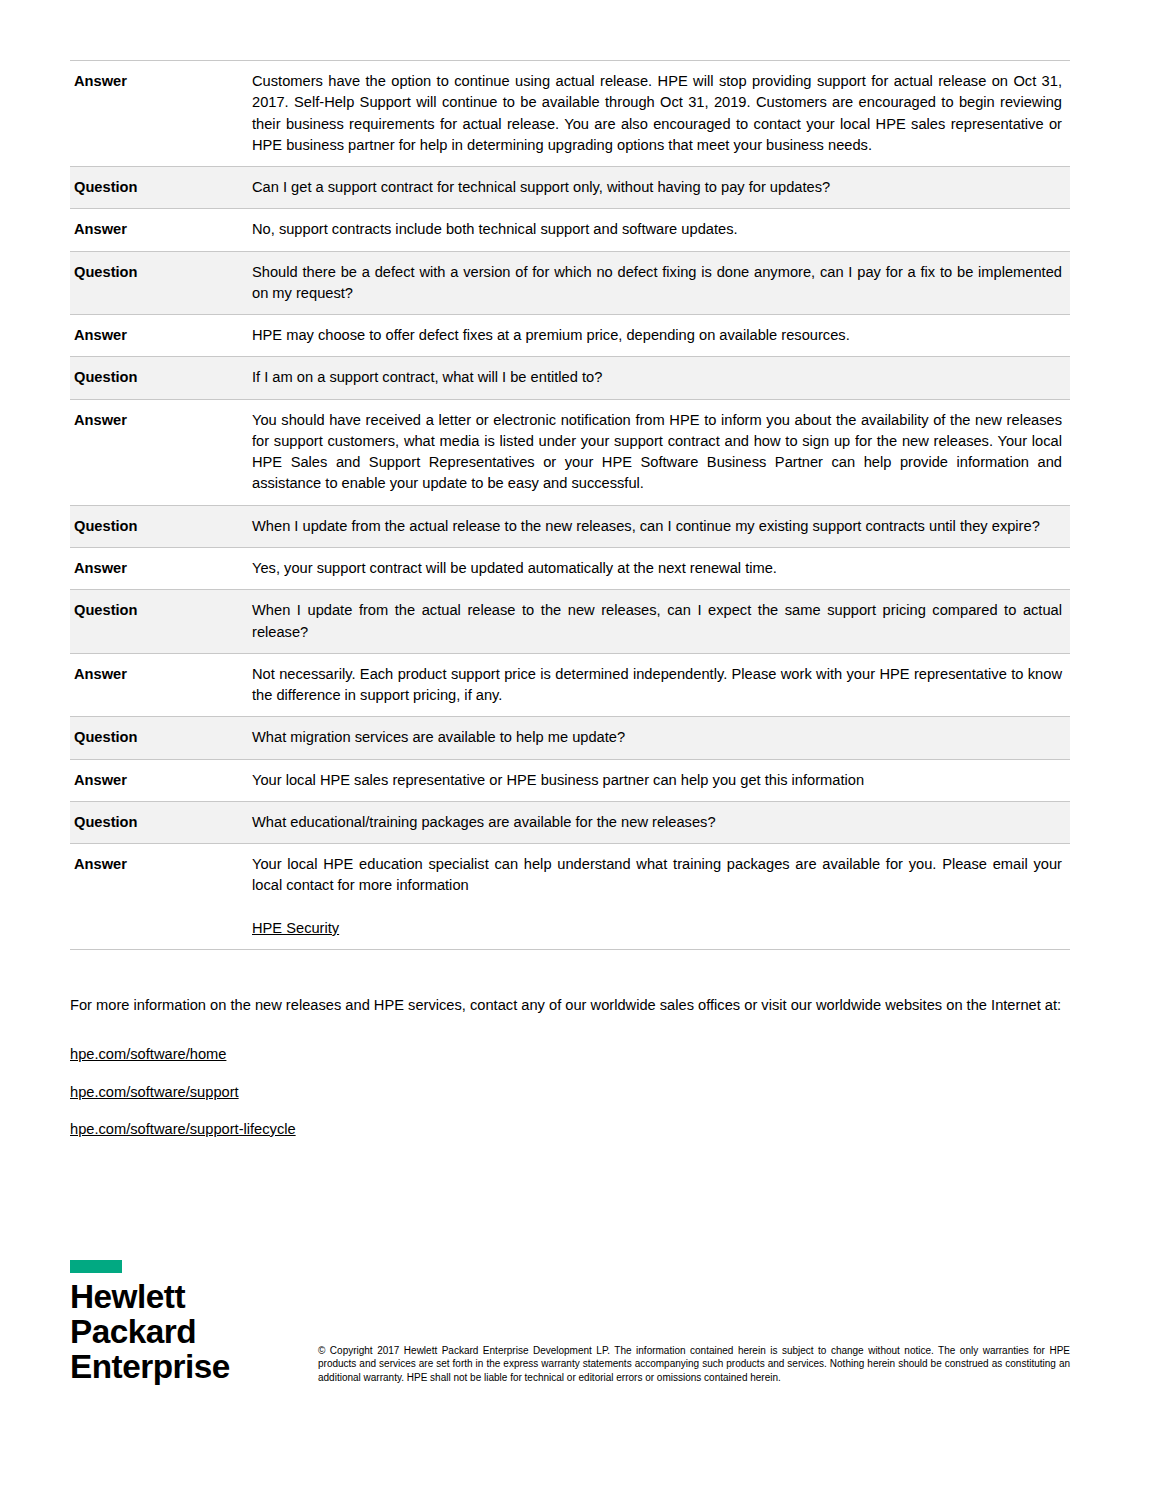| Answer | Customers have the option to continue using actual release. HPE will stop providing support for actual release on Oct 31, 2017. Self-Help Support will continue to be available through Oct 31, 2019. Customers are encouraged to begin reviewing their business requirements for actual release. You are also encouraged to contact your local HPE sales representative or HPE business partner for help in determining upgrading options that meet your business needs. |
| Question | Can I get a support contract for technical support only, without having to pay for updates? |
| Answer | No, support contracts include both technical support and software updates. |
| Question | Should there be a defect with a version of for which no defect fixing is done anymore, can I pay for a fix to be implemented on my request? |
| Answer | HPE may choose to offer defect fixes at a premium price, depending on available resources. |
| Question | If I am on a support contract, what will I be entitled to? |
| Answer | You should have received a letter or electronic notification from HPE to inform you about the availability of the new releases for support customers, what media is listed under your support contract and how to sign up for the new releases. Your local HPE Sales and Support Representatives or your HPE Software Business Partner can help provide information and assistance to enable your update to be easy and successful. |
| Question | When I update from the actual release to the new releases, can I continue my existing support contracts until they expire? |
| Answer | Yes, your support contract will be updated automatically at the next renewal time. |
| Question | When I update from the actual release to the new releases, can I expect the same support pricing compared to actual release? |
| Answer | Not necessarily. Each product support price is determined independently. Please work with your HPE representative to know the difference in support pricing, if any. |
| Question | What migration services are available to help me update? |
| Answer | Your local HPE sales representative or HPE business partner can help you get this information |
| Question | What educational/training packages are available for the new releases? |
| Answer | Your local HPE education specialist can help understand what training packages are available for you. Please email your local contact for more information HPE Security |
For more information on the new releases and HPE services, contact any of our worldwide sales offices or visit our worldwide websites on the Internet at:
hpe.com/software/home
hpe.com/software/support
hpe.com/software/support-lifecycle
Hewlett Packard
Enterprise
© Copyright 2017 Hewlett Packard Enterprise Development LP. The information contained herein is subject to change without notice. The only warranties for HPE products and services are set forth in the express warranty statements accompanying such products and services. Nothing herein should be construed as constituting an additional warranty. HPE shall not be liable for technical or editorial errors or omissions contained herein.